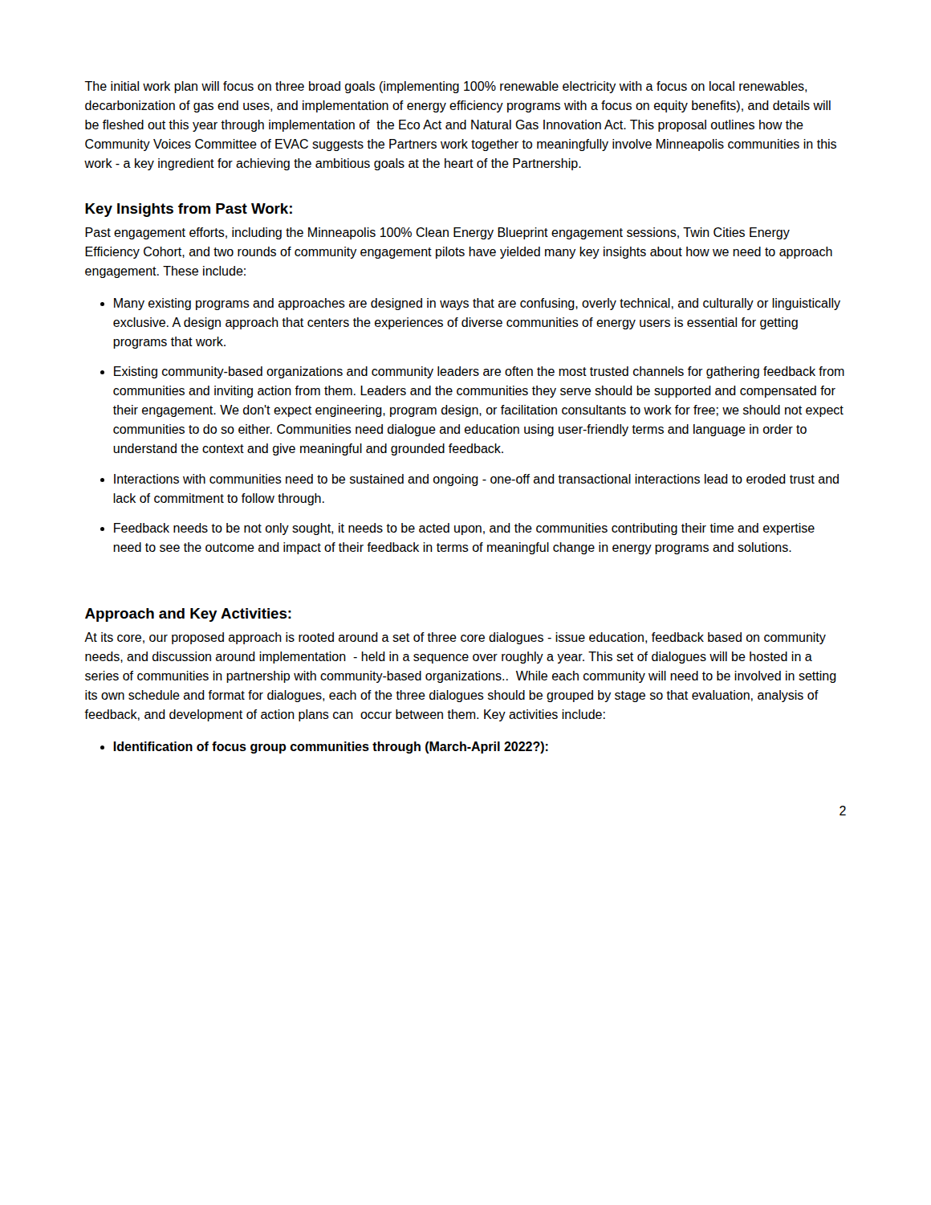The initial work plan will focus on three broad goals (implementing 100% renewable electricity with a focus on local renewables, decarbonization of gas end uses, and implementation of energy efficiency programs with a focus on equity benefits), and details will be fleshed out this year through implementation of the Eco Act and Natural Gas Innovation Act. This proposal outlines how the Community Voices Committee of EVAC suggests the Partners work together to meaningfully involve Minneapolis communities in this work - a key ingredient for achieving the ambitious goals at the heart of the Partnership.
Key Insights from Past Work:
Past engagement efforts, including the Minneapolis 100% Clean Energy Blueprint engagement sessions, Twin Cities Energy Efficiency Cohort, and two rounds of community engagement pilots have yielded many key insights about how we need to approach engagement. These include:
Many existing programs and approaches are designed in ways that are confusing, overly technical, and culturally or linguistically exclusive. A design approach that centers the experiences of diverse communities of energy users is essential for getting programs that work.
Existing community-based organizations and community leaders are often the most trusted channels for gathering feedback from communities and inviting action from them. Leaders and the communities they serve should be supported and compensated for their engagement. We don't expect engineering, program design, or facilitation consultants to work for free; we should not expect communities to do so either. Communities need dialogue and education using user-friendly terms and language in order to understand the context and give meaningful and grounded feedback.
Interactions with communities need to be sustained and ongoing - one-off and transactional interactions lead to eroded trust and lack of commitment to follow through.
Feedback needs to be not only sought, it needs to be acted upon, and the communities contributing their time and expertise need to see the outcome and impact of their feedback in terms of meaningful change in energy programs and solutions.
Approach and Key Activities:
At its core, our proposed approach is rooted around a set of three core dialogues - issue education, feedback based on community needs, and discussion around implementation - held in a sequence over roughly a year. This set of dialogues will be hosted in a series of communities in partnership with community-based organizations.. While each community will need to be involved in setting its own schedule and format for dialogues, each of the three dialogues should be grouped by stage so that evaluation, analysis of feedback, and development of action plans can occur between them. Key activities include:
Identification of focus group communities through (March-April 2022?):
2